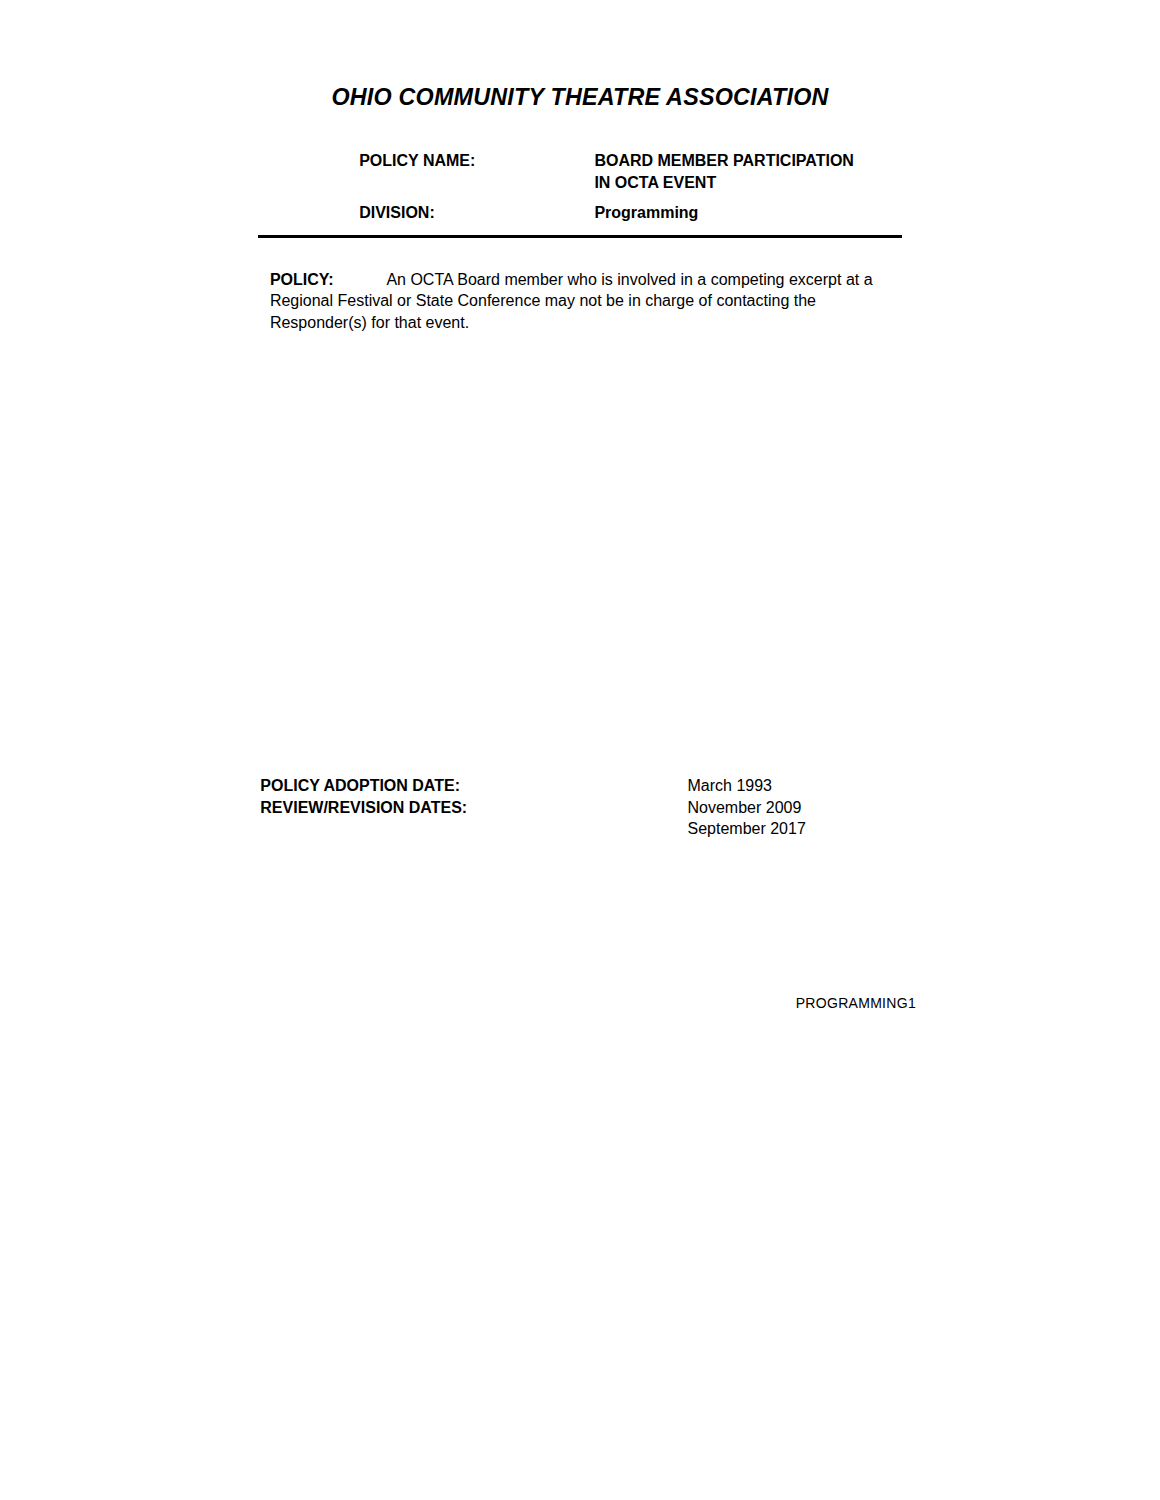OHIO COMMUNITY THEATRE ASSOCIATION
| POLICY NAME: | BOARD MEMBER PARTICIPATION IN OCTA EVENT |
| DIVISION: | Programming |
POLICY: An OCTA Board member who is involved in a competing excerpt at a Regional Festival or State Conference may not be in charge of contacting the Responder(s) for that event.
| POLICY ADOPTION DATE: | March 1993 |
| REVIEW/REVISION DATES: | November 2009 |
| | September 2017 |
PROGRAMMING1